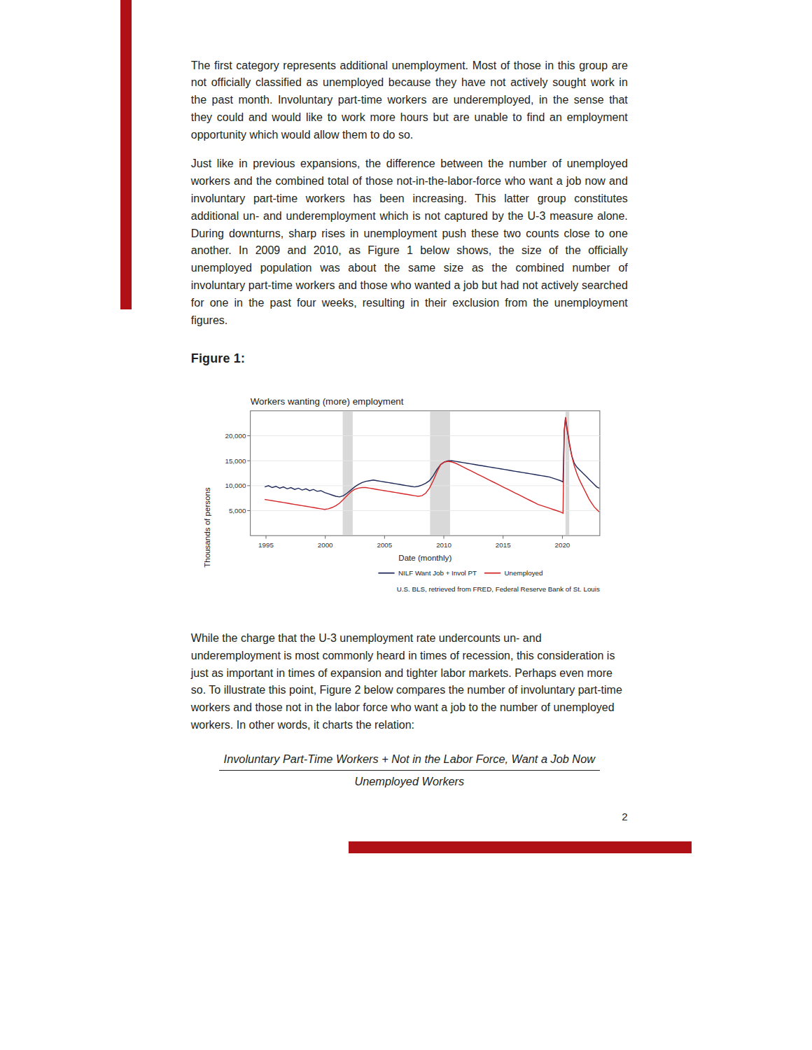The first category represents additional unemployment. Most of those in this group are not officially classified as unemployed because they have not actively sought work in the past month. Involuntary part-time workers are underemployed, in the sense that they could and would like to work more hours but are unable to find an employment opportunity which would allow them to do so.
Just like in previous expansions, the difference between the number of unemployed workers and the combined total of those not-in-the-labor-force who want a job now and involuntary part-time workers has been increasing. This latter group constitutes additional un- and underemployment which is not captured by the U-3 measure alone. During downturns, sharp rises in unemployment push these two counts close to one another. In 2009 and 2010, as Figure 1 below shows, the size of the officially unemployed population was about the same size as the combined number of involuntary part-time workers and those who wanted a job but had not actively searched for one in the past four weeks, resulting in their exclusion from the unemployment figures.
Figure 1:
Workers wanting (more) employment 20,000 15,000 10,000 5,000 Thousands of persons 1995 2000 2005 2010 2015 2020 Date (monthly) NILF Want Job + Invol PT Unemployed U.S. BLS, retrieved from FRED, Federal Reserve Bank of St. Louis
While the charge that the U-3 unemployment rate undercounts un- and underemployment is most commonly heard in times of recession, this consideration is just as important in times of expansion and tighter labor markets. Perhaps even more so. To illustrate this point, Figure 2 below compares the number of involuntary part-time workers and those not in the labor force who want a job to the number of unemployed workers. In other words, it charts the relation:
Involuntary Part-Time Workers + Not in the Labor Force, Want a Job Now Unemployed Workers
2